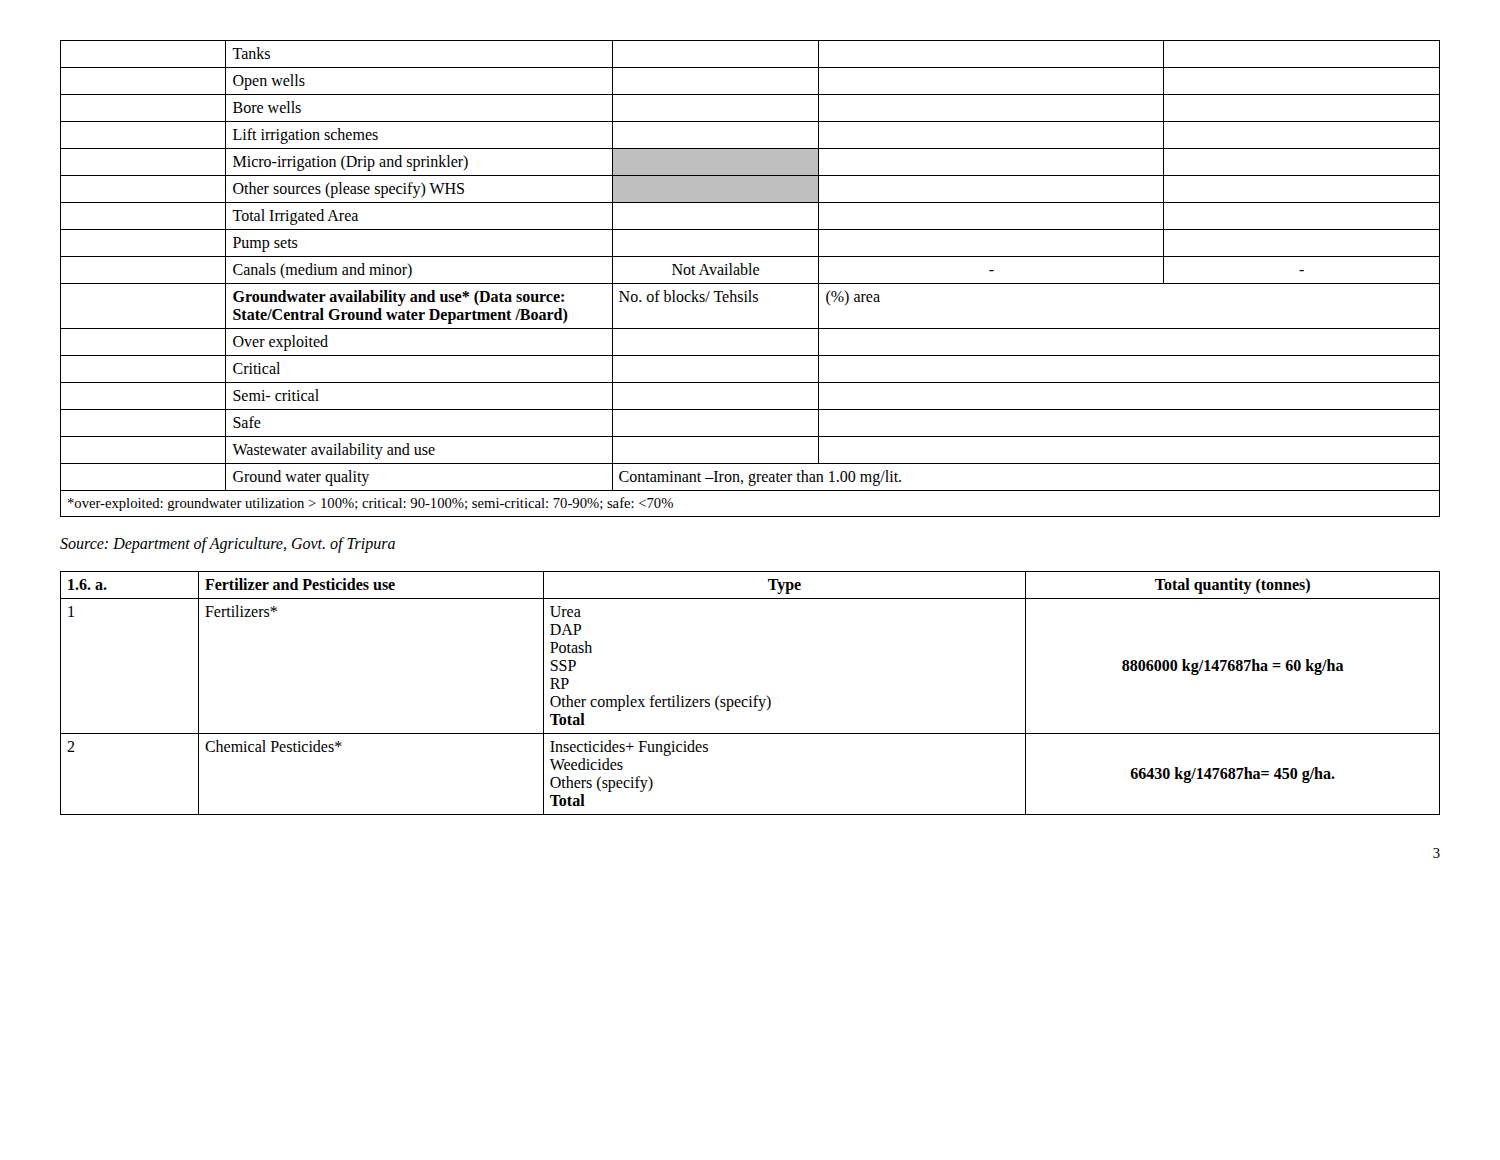| | Tanks | | | |
| | Open wells | | | |
| | Bore wells | | | |
| | Lift irrigation schemes | | | |
| | Micro-irrigation (Drip and sprinkler) | | | |
| | Other sources (please specify) WHS | | | |
| | Total Irrigated Area | | | |
| | Pump sets | | | |
| | Canals (medium and minor) | Not Available | - | - |
| | Groundwater availability and use* (Data source: State/Central Ground water Department /Board) | No. of blocks/ Tehsils | (%) area |
| | Over exploited | | |
| | Critical | | |
| | Semi- critical | | |
| | Safe | | |
| | Wastewater availability and use | | |
| | Ground water quality | Contaminant –Iron, greater than 1.00 mg/lit. |
| *over-exploited: groundwater utilization > 100%; critical: 90-100%; semi-critical: 70-90%; safe: <70% |
Source: Department of Agriculture, Govt. of Tripura
| 1.6. a. | Fertilizer and Pesticides use | Type | Total quantity (tonnes) |
| --- | --- | --- | --- |
| 1 | Fertilizers* | Urea DAP Potash SSP RP Other complex fertilizers (specify) Total | 8806000 kg/147687ha = 60 kg/ha |
| 2 | Chemical Pesticides* | Insecticides+ Fungicides Weedicides Others (specify) Total | 66430 kg/147687ha= 450 g/ha. |
3